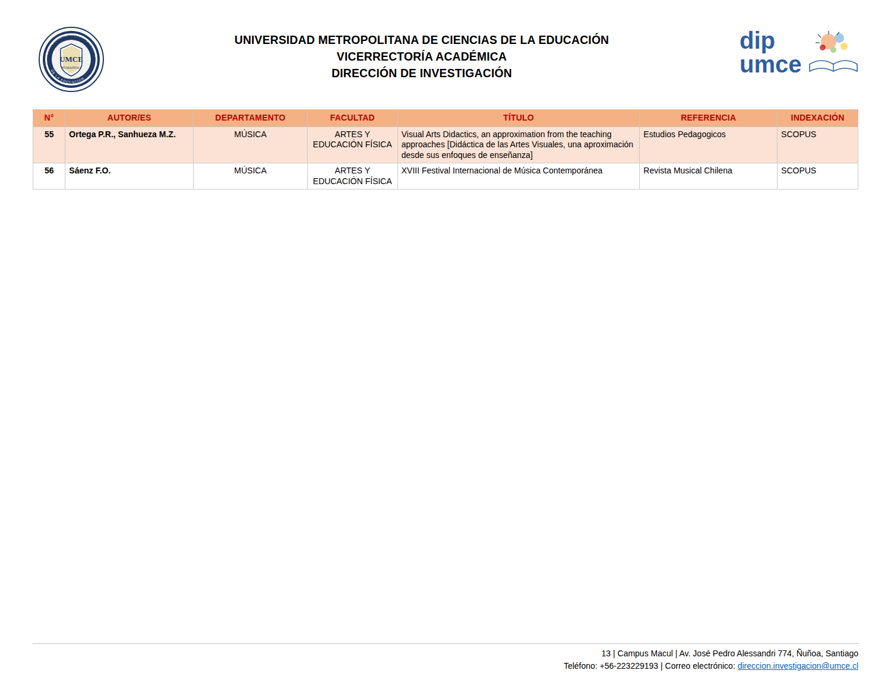UMCE HUMANITAS UNIVERSIDAD METROPOLITANA DE CIENCIAS DE LA EDUCACIÓN
UNIVERSIDAD METROPOLITANA DE CIENCIAS DE LA EDUCACIÓN
VICERRECTORÍA ACADÉMICA
DIRECCIÓN DE INVESTIGACIÓN
dip umce
| N° | AUTOR/ES | DEPARTAMENTO | FACULTAD | TÍTULO | REFERENCIA | INDEXACIÓN |
| --- | --- | --- | --- | --- | --- | --- |
| 55 | Ortega P.R., Sanhueza M.Z. | MÚSICA | ARTES Y EDUCACIÓN FÍSICA | Visual Arts Didactics, an approximation from the teaching approaches [Didáctica de las Artes Visuales, una aproximación desde sus enfoques de enseñanza] | Estudios Pedagogicos | SCOPUS |
| 56 | Sáenz F.O. | MÚSICA | ARTES Y EDUCACIÓN FÍSICA | XVIII Festival Internacional de Música Contemporánea | Revista Musical Chilena | SCOPUS |
13 | Campus Macul | Av. José Pedro Alessandri 774, Ñuñoa, Santiago
Teléfono: +56-223229193 | Correo electrónico: direccion.investigacion@umce.cl